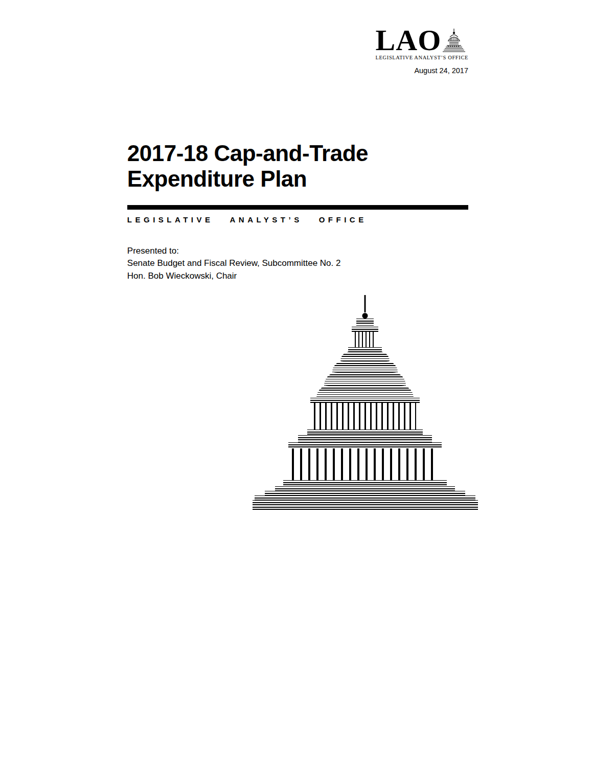LAO
Legislative Analyst’s Office
August 24, 2017
2017-18 Cap-and-Trade
Expenditure Plan
LEGISLATIVE ANALYST’S OFFICE
Presented to:
Senate Budget and Fiscal Review, Subcommittee No. 2
Hon. Bob Wieckowski, Chair